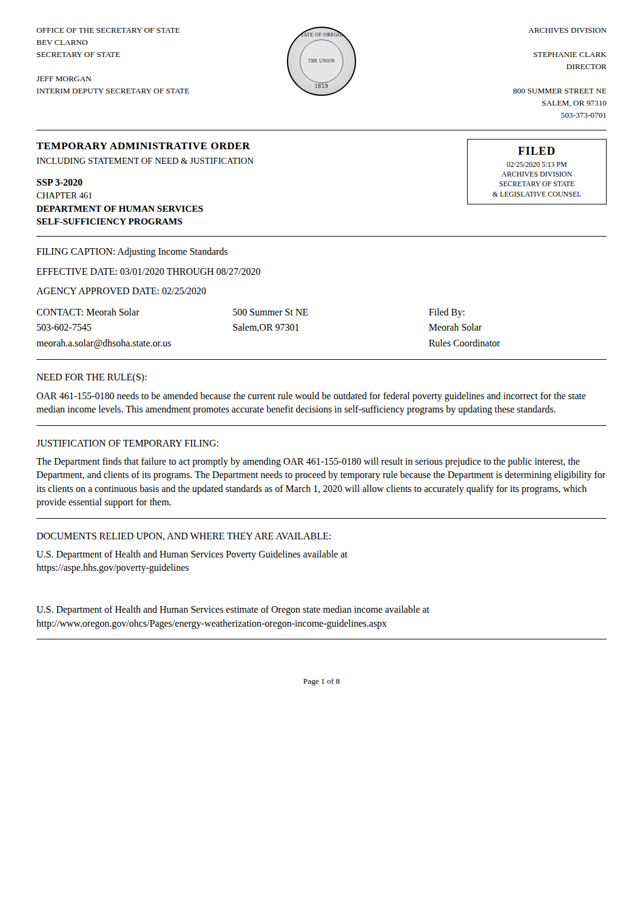Office of the Secretary of State
Bev Clarno
Secretary of State
Jeff Morgan
Interim Deputy Secretary of State
State of Oregon The Union 1859
Archives Division
Stephanie Clark
Director
800 Summer Street NE
Salem, OR 97310
503-373-0701
FILED
02/25/2020 5:13 PM
ARCHIVES DIVISION
SECRETARY OF STATE
& LEGISLATIVE COUNSEL
TEMPORARY ADMINISTRATIVE ORDER
INCLUDING STATEMENT OF NEED & JUSTIFICATION
SSP 3-2020
CHAPTER 461
Department of Human Services
Self-Sufficiency Programs
FILING CAPTION: Adjusting Income Standards
EFFECTIVE DATE: 03/01/2020 THROUGH 08/27/2020
AGENCY APPROVED DATE: 02/25/2020
CONTACT: Meorah Solar
503-602-7545
meorah.a.solar@dhsoha.state.or.us
500 Summer St NE
Salem,OR 97301
Filed By:
Meorah Solar
Rules Coordinator
NEED FOR THE RULE(S):
OAR 461-155-0180 needs to be amended because the current rule would be outdated for federal poverty guidelines and incorrect for the state median income levels. This amendment promotes accurate benefit decisions in self-sufficiency programs by updating these standards.
JUSTIFICATION OF TEMPORARY FILING:
The Department finds that failure to act promptly by amending OAR 461-155-0180 will result in serious prejudice to the public interest, the Department, and clients of its programs. The Department needs to proceed by temporary rule because the Department is determining eligibility for its clients on a continuous basis and the updated standards as of March 1, 2020 will allow clients to accurately qualify for its programs, which provide essential support for them.
DOCUMENTS RELIED UPON, AND WHERE THEY ARE AVAILABLE:
U.S. Department of Health and Human Services Poverty Guidelines available at
https://aspe.hhs.gov/poverty-guidelines
U.S. Department of Health and Human Services estimate of Oregon state median income available at
http://www.oregon.gov/ohcs/Pages/energy-weatherization-oregon-income-guidelines.aspx
Page 1 of 8